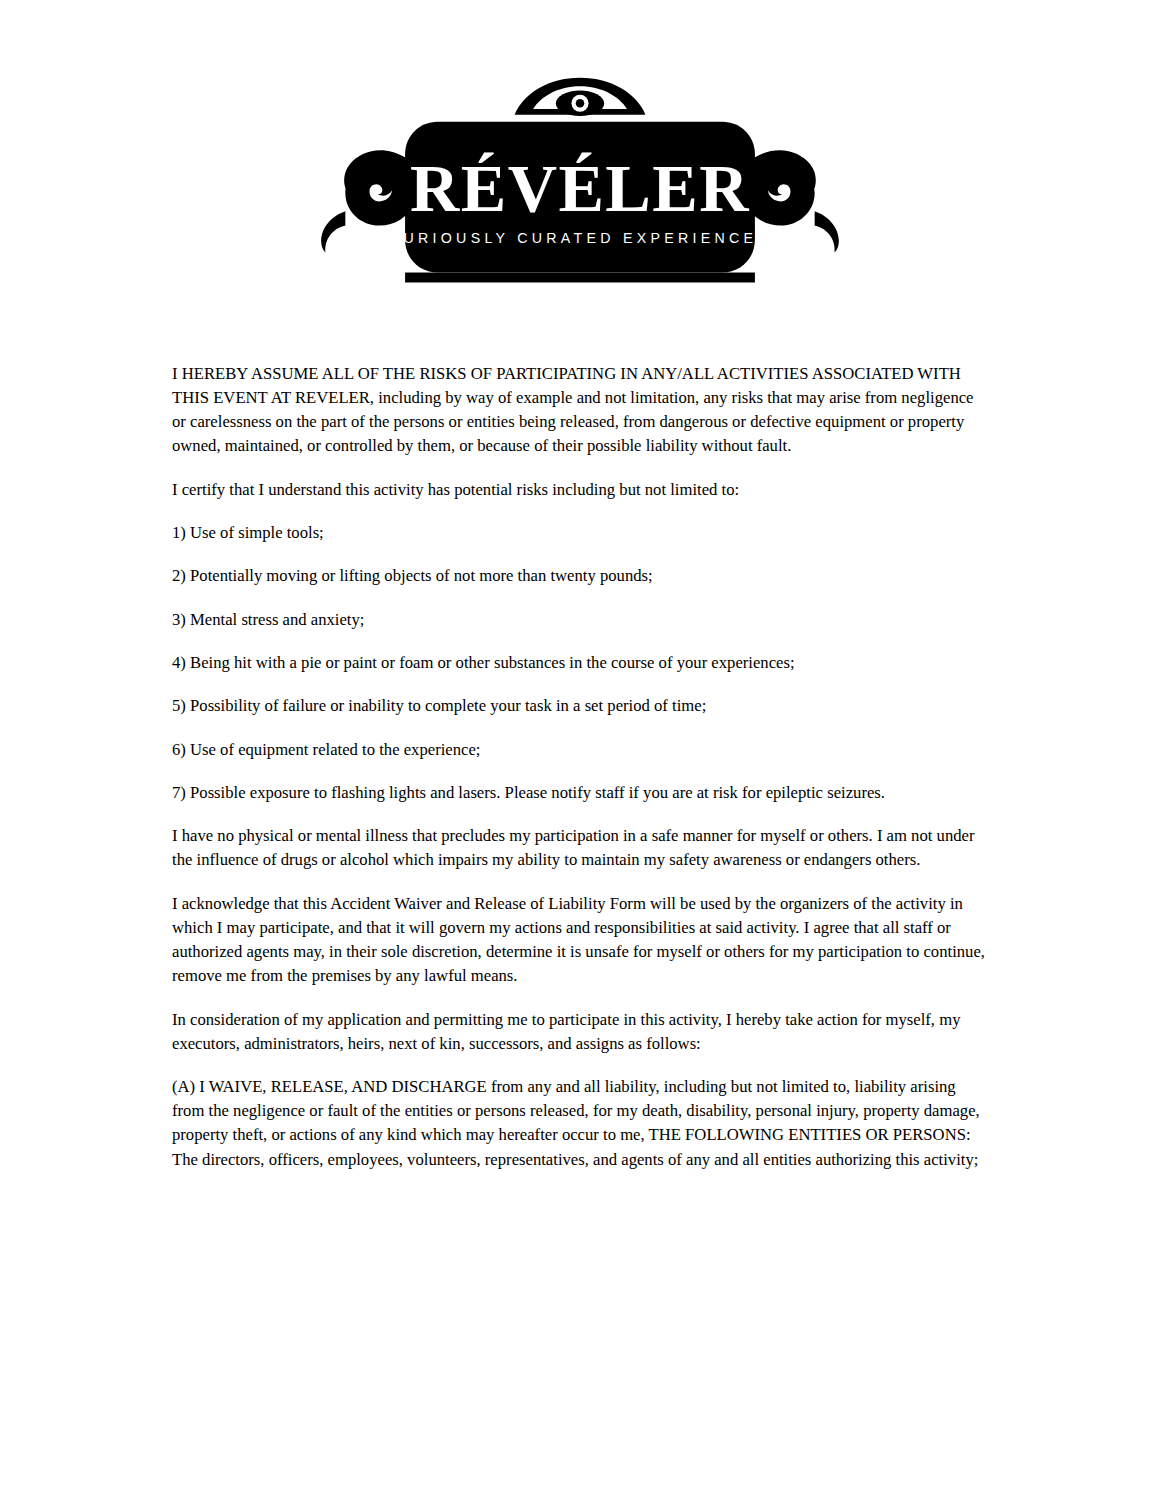Révéler — Curiously Curated Experiences RÉVÉLER CURIOUSLY CURATED EXPERIENCES
I hereby assume all of the risks of participating in any/all activities associated with this event at Reveler, including by way of example and not limitation, any risks that may arise from negligence or carelessness on the part of the persons or entities being released, from dangerous or defective equipment or property owned, maintained, or controlled by them, or because of their possible liability without fault.
I certify that I understand this activity has potential risks including but not limited to:
1) Use of simple tools;
2) Potentially moving or lifting objects of not more than twenty pounds;
3) Mental stress and anxiety;
4) Being hit with a pie or paint or foam or other substances in the course of your experiences;
5) Possibility of failure or inability to complete your task in a set period of time;
6) Use of equipment related to the experience;
7) Possible exposure to flashing lights and lasers. Please notify staff if you are at risk for epileptic seizures.
I have no physical or mental illness that precludes my participation in a safe manner for myself or others. I am not under the influence of drugs or alcohol which impairs my ability to maintain my safety awareness or endangers others.
I acknowledge that this Accident Waiver and Release of Liability Form will be used by the organizers of the activity in which I may participate, and that it will govern my actions and responsibilities at said activity. I agree that all staff or authorized agents may, in their sole discretion, determine it is unsafe for myself or others for my participation to continue, remove me from the premises by any lawful means.
In consideration of my application and permitting me to participate in this activity, I hereby take action for myself, my executors, administrators, heirs, next of kin, successors, and assigns as follows:
(A) I waive, release, and discharge from any and all liability, including but not limited to, liability arising from the negligence or fault of the entities or persons released, for my death, disability, personal injury, property damage, property theft, or actions of any kind which may hereafter occur to me, the following entities or persons: The directors, officers, employees, volunteers, representatives, and agents of any and all entities authorizing this activity;